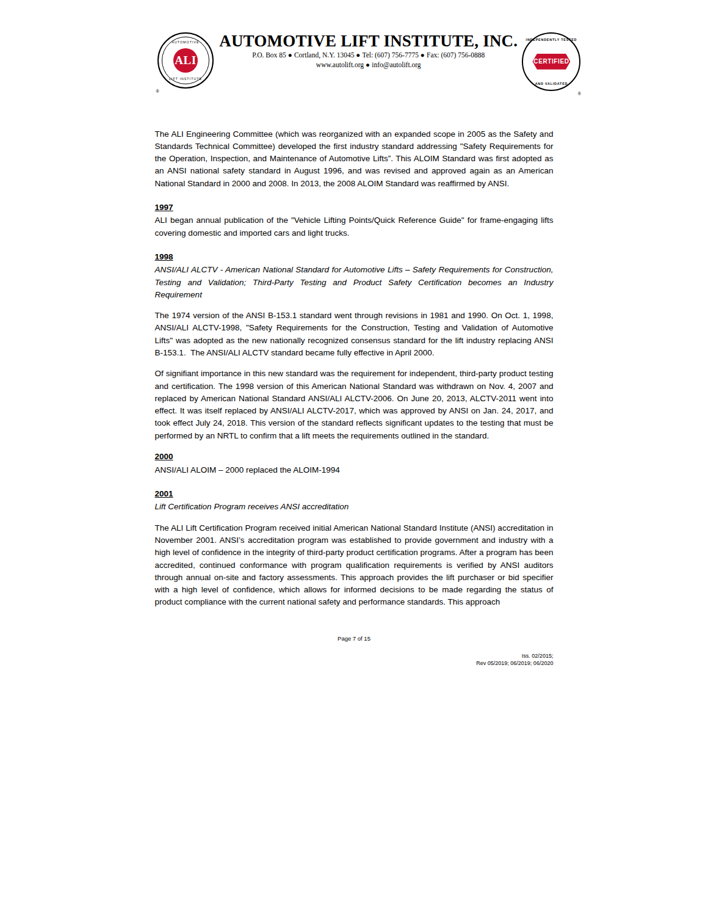Automotive
ALI
Lift Institute
®
AUTOMOTIVE LIFT INSTITUTE, INC.
P.O. Box 85 ● Cortland, N.Y. 13045 ● Tel: (607) 756-7775 ● Fax: (607) 756-0888
www.autolift.org ● info@autolift.org
Independently Tested
CERTIFIED
And Validated
®
The ALI Engineering Committee (which was reorganized with an expanded scope in 2005 as the Safety and Standards Technical Committee) developed the first industry standard addressing "Safety Requirements for the Operation, Inspection, and Maintenance of Automotive Lifts”. This ALOIM Standard was first adopted as an ANSI national safety standard in August 1996, and was revised and approved again as an American National Standard in 2000 and 2008. In 2013, the 2008 ALOIM Standard was reaffirmed by ANSI.
1997
ALI began annual publication of the "Vehicle Lifting Points/Quick Reference Guide" for frame-engaging lifts covering domestic and imported cars and light trucks.
1998
ANSI/ALI ALCTV - American National Standard for Automotive Lifts – Safety Requirements for Construction, Testing and Validation; Third-Party Testing and Product Safety Certification becomes an Industry Requirement
The 1974 version of the ANSI B-153.1 standard went through revisions in 1981 and 1990. On Oct. 1, 1998, ANSI/ALI ALCTV-1998, "Safety Requirements for the Construction, Testing and Validation of Automotive Lifts" was adopted as the new nationally recognized consensus standard for the lift industry replacing ANSI B-153.1. The ANSI/ALI ALCTV standard became fully effective in April 2000.
Of signifiant importance in this new standard was the requirement for independent, third-party product testing and certification. The 1998 version of this American National Standard was withdrawn on Nov. 4, 2007 and replaced by American National Standard ANSI/ALI ALCTV-2006. On June 20, 2013, ALCTV-2011 went into effect. It was itself replaced by ANSI/ALI ALCTV-2017, which was approved by ANSI on Jan. 24, 2017, and took effect July 24, 2018. This version of the standard reflects significant updates to the testing that must be performed by an NRTL to confirm that a lift meets the requirements outlined in the standard.
2000
ANSI/ALI ALOIM – 2000 replaced the ALOIM-1994
2001
Lift Certification Program receives ANSI accreditation
The ALI Lift Certification Program received initial American National Standard Institute (ANSI) accreditation in November 2001. ANSI’s accreditation program was established to provide government and industry with a high level of confidence in the integrity of third-party product certification programs. After a program has been accredited, continued conformance with program qualification requirements is verified by ANSI auditors through annual on-site and factory assessments. This approach provides the lift purchaser or bid specifier with a high level of confidence, which allows for informed decisions to be made regarding the status of product compliance with the current national safety and performance standards. This approach
Page 7 of 15
Iss. 02/2015;
Rev 05/2019; 06/2019; 06/2020